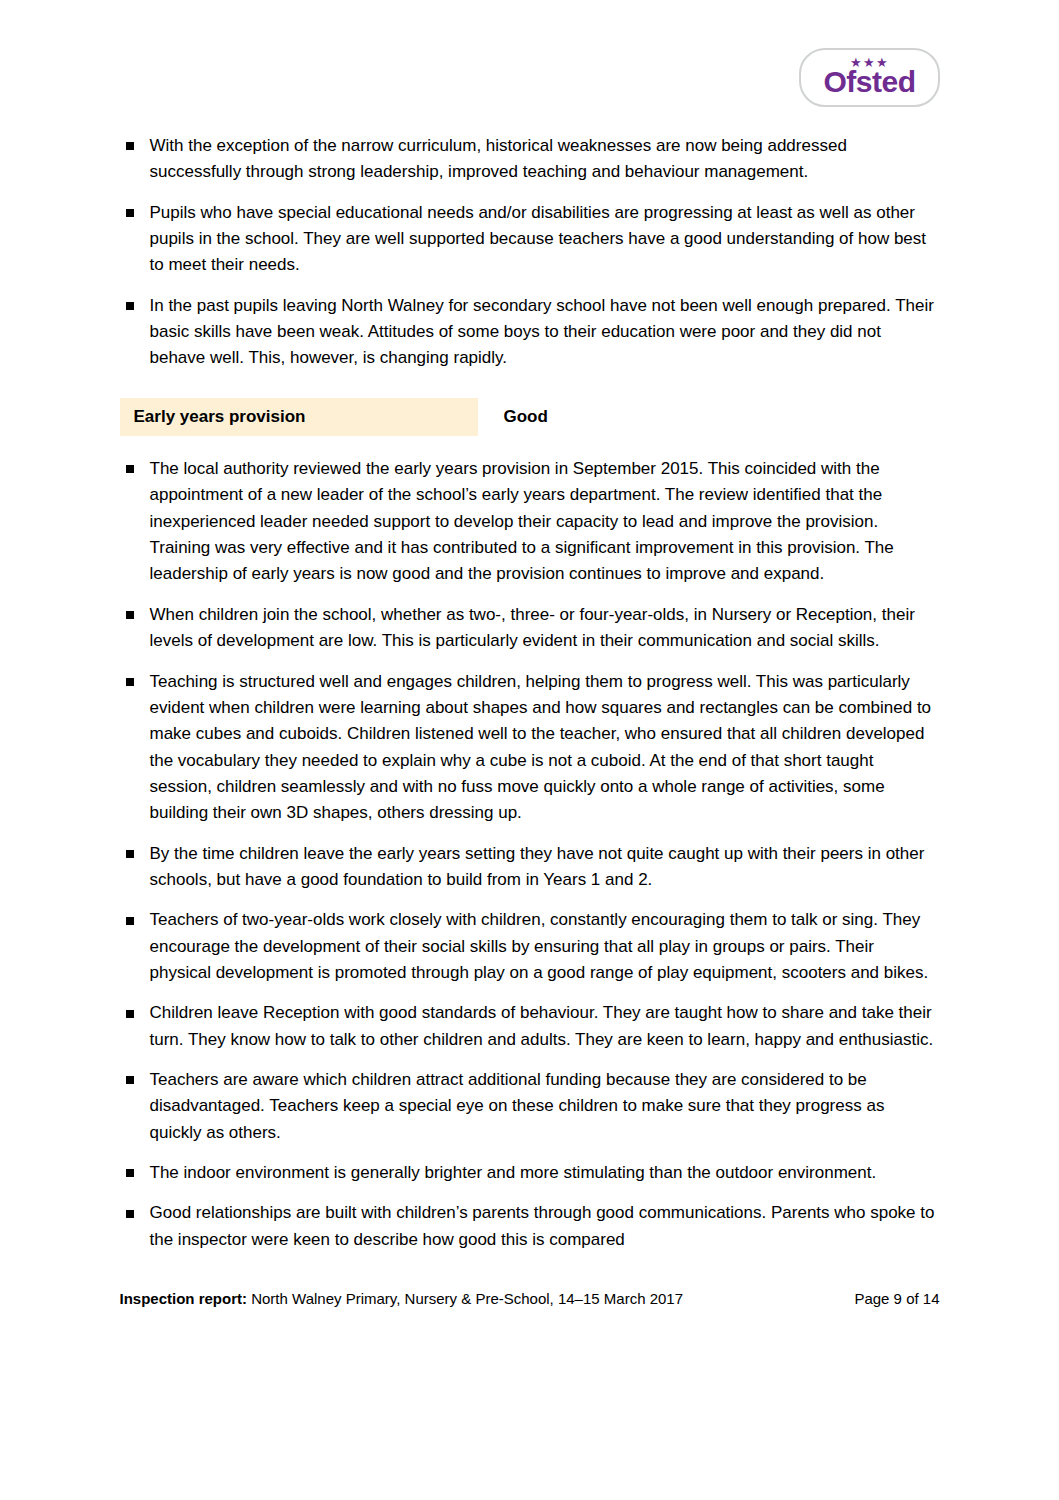★★★ Ofsted
With the exception of the narrow curriculum, historical weaknesses are now being addressed successfully through strong leadership, improved teaching and behaviour management.
Pupils who have special educational needs and/or disabilities are progressing at least as well as other pupils in the school. They are well supported because teachers have a good understanding of how best to meet their needs.
In the past pupils leaving North Walney for secondary school have not been well enough prepared. Their basic skills have been weak. Attitudes of some boys to their education were poor and they did not behave well. This, however, is changing rapidly.
Early years provision
Good
The local authority reviewed the early years provision in September 2015. This coincided with the appointment of a new leader of the school’s early years department. The review identified that the inexperienced leader needed support to develop their capacity to lead and improve the provision. Training was very effective and it has contributed to a significant improvement in this provision. The leadership of early years is now good and the provision continues to improve and expand.
When children join the school, whether as two-, three- or four-year-olds, in Nursery or Reception, their levels of development are low. This is particularly evident in their communication and social skills.
Teaching is structured well and engages children, helping them to progress well. This was particularly evident when children were learning about shapes and how squares and rectangles can be combined to make cubes and cuboids. Children listened well to the teacher, who ensured that all children developed the vocabulary they needed to explain why a cube is not a cuboid. At the end of that short taught session, children seamlessly and with no fuss move quickly onto a whole range of activities, some building their own 3D shapes, others dressing up.
By the time children leave the early years setting they have not quite caught up with their peers in other schools, but have a good foundation to build from in Years 1 and 2.
Teachers of two-year-olds work closely with children, constantly encouraging them to talk or sing. They encourage the development of their social skills by ensuring that all play in groups or pairs. Their physical development is promoted through play on a good range of play equipment, scooters and bikes.
Children leave Reception with good standards of behaviour. They are taught how to share and take their turn. They know how to talk to other children and adults. They are keen to learn, happy and enthusiastic.
Teachers are aware which children attract additional funding because they are considered to be disadvantaged. Teachers keep a special eye on these children to make sure that they progress as quickly as others.
The indoor environment is generally brighter and more stimulating than the outdoor environment.
Good relationships are built with children’s parents through good communications. Parents who spoke to the inspector were keen to describe how good this is compared
Inspection report: North Walney Primary, Nursery & Pre-School, 14–15 March 2017
Page 9 of 14